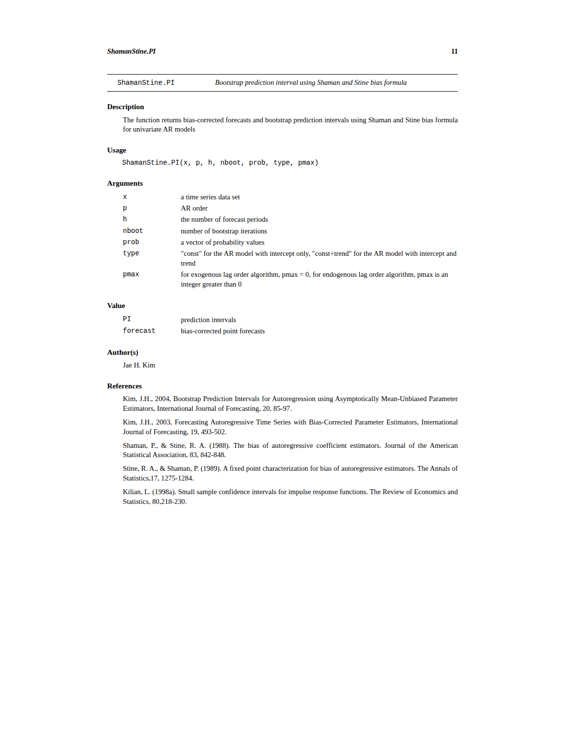ShamanStine.PI 11
ShamanStine.PI Bootstrap prediction interval using Shaman and Stine bias formula
Description
The function returns bias-corrected forecasts and bootstrap prediction intervals using Shaman and Stine bias formula for univariate AR models
Usage
ShamanStine.PI(x, p, h, nboot, prob, type, pmax)
Arguments
| x | a time series data set |
| p | AR order |
| h | the number of forecast periods |
| nboot | number of bootstrap iterations |
| prob | a vector of probability values |
| type | "const" for the AR model with intercept only, "const+trend" for the AR model with intercept and trend |
| pmax | for exogenous lag order algorithm, pmax = 0, for endogenous lag order algorithm, pmax is an integer greater than 0 |
Value
| PI | prediction intervals |
| forecast | bias-corrected point forecasts |
Author(s)
Jae H. Kim
References
Kim, J.H., 2004, Bootstrap Prediction Intervals for Autoregression using Asymptotically Mean-Unbiased Parameter Estimators, International Journal of Forecasting, 20, 85-97.
Kim, J.H., 2003, Forecasting Autoregressive Time Series with Bias-Corrected Parameter Estimators, International Journal of Forecasting, 19, 493-502.
Shaman, P., & Stine, R. A. (1988). The bias of autoregressive coefficient estimators. Journal of the American Statistical Association, 83, 842-848.
Stine, R. A., & Shaman, P. (1989). A fixed point characterization for bias of autoregressive estimators. The Annals of Statistics,17, 1275-1284.
Kilian, L. (1998a). Small sample confidence intervals for impulse response functions. The Review of Economics and Statistics, 80,218-230.